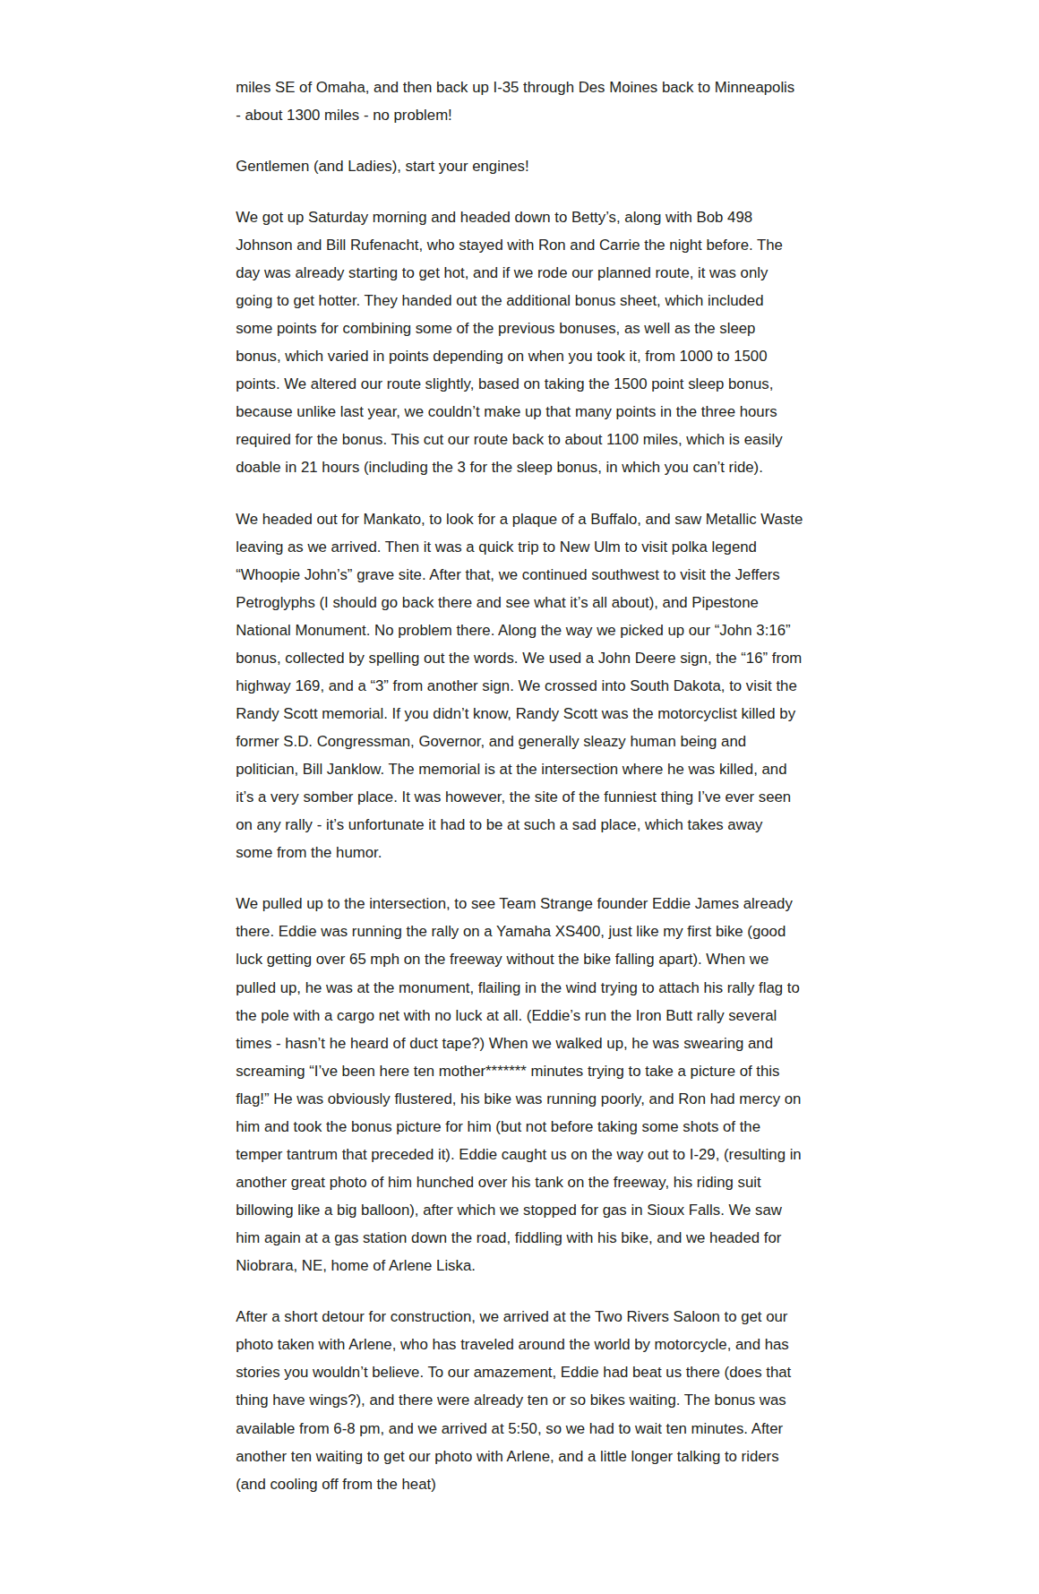miles SE of Omaha, and then back up I-35 through Des Moines back to Minneapolis - about 1300 miles - no problem!
Gentlemen (and Ladies), start your engines!
We got up Saturday morning and headed down to Betty’s, along with Bob 498 Johnson and Bill Rufenacht, who stayed with Ron and Carrie the night before. The day was already starting to get hot, and if we rode our planned route, it was only going to get hotter. They handed out the additional bonus sheet, which included some points for combining some of the previous bonuses, as well as the sleep bonus, which varied in points depending on when you took it, from 1000 to 1500 points. We altered our route slightly, based on taking the 1500 point sleep bonus, because unlike last year, we couldn’t make up that many points in the three hours required for the bonus. This cut our route back to about 1100 miles, which is easily doable in 21 hours (including the 3 for the sleep bonus, in which you can’t ride).
We headed out for Mankato, to look for a plaque of a Buffalo, and saw Metallic Waste leaving as we arrived. Then it was a quick trip to New Ulm to visit polka legend “Whoopie John’s” grave site. After that, we continued southwest to visit the Jeffers Petroglyphs (I should go back there and see what it’s all about), and Pipestone National Monument. No problem there. Along the way we picked up our “John 3:16” bonus, collected by spelling out the words. We used a John Deere sign, the “16” from highway 169, and a “3” from another sign. We crossed into South Dakota, to visit the Randy Scott memorial. If you didn’t know, Randy Scott was the motorcyclist killed by former S.D. Congressman, Governor, and generally sleazy human being and politician, Bill Janklow. The memorial is at the intersection where he was killed, and it’s a very somber place. It was however, the site of the funniest thing I’ve ever seen on any rally - it’s unfortunate it had to be at such a sad place, which takes away some from the humor.
We pulled up to the intersection, to see Team Strange founder Eddie James already there. Eddie was running the rally on a Yamaha XS400, just like my first bike (good luck getting over 65 mph on the freeway without the bike falling apart). When we pulled up, he was at the monument, flailing in the wind trying to attach his rally flag to the pole with a cargo net with no luck at all. (Eddie’s run the Iron Butt rally several times - hasn’t he heard of duct tape?) When we walked up, he was swearing and screaming “I’ve been here ten mother******* minutes trying to take a picture of this flag!” He was obviously flustered, his bike was running poorly, and Ron had mercy on him and took the bonus picture for him (but not before taking some shots of the temper tantrum that preceded it). Eddie caught us on the way out to I-29, (resulting in another great photo of him hunched over his tank on the freeway, his riding suit billowing like a big balloon), after which we stopped for gas in Sioux Falls. We saw him again at a gas station down the road, fiddling with his bike, and we headed for Niobrara, NE, home of Arlene Liska.
After a short detour for construction, we arrived at the Two Rivers Saloon to get our photo taken with Arlene, who has traveled around the world by motorcycle, and has stories you wouldn’t believe. To our amazement, Eddie had beat us there (does that thing have wings?), and there were already ten or so bikes waiting. The bonus was available from 6-8 pm, and we arrived at 5:50, so we had to wait ten minutes. After another ten waiting to get our photo with Arlene, and a little longer talking to riders (and cooling off from the heat)